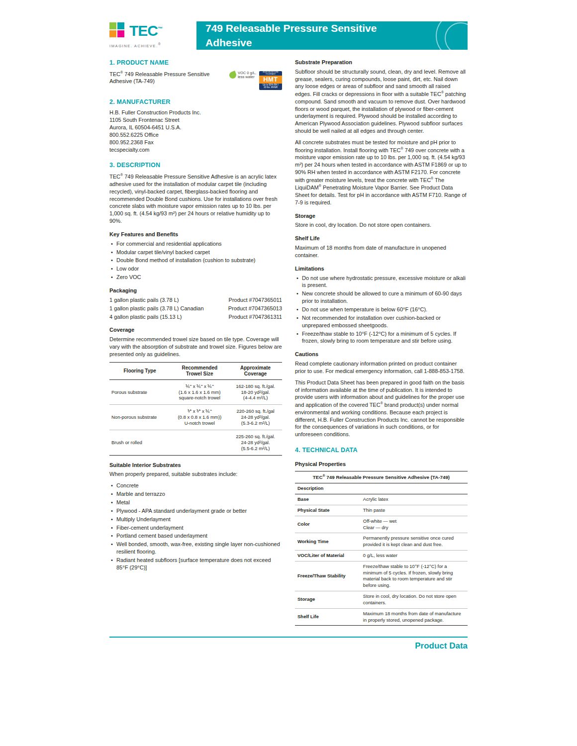TEC™
Imagine. Achieve.®
749 Releasable Pressure Sensitive Adhesive
1. PRODUCT NAME
TEC® 749 Releasable Pressure Sensitive Adhesive (TA-749)
VOC 0 g/L,
less water
HIGH MOISTURE TOLERANT
HMT
Up to 90% RH /
10 lbs. MVER
2. MANUFACTURER
H.B. Fuller Construction Products Inc.
1105 South Frontenac Street
Aurora, IL 60504-6451 U.S.A.
800.552.6225 Office
800.952.2368 Fax
tecspecialty.com
3. DESCRIPTION
TEC® 749 Releasable Pressure Sensitive Adhesive is an acrylic latex adhesive used for the installation of modular carpet tile (including recycled), vinyl-backed carpet, fiberglass-backed flooring and recommended Double Bond cushions. Use for installations over fresh concrete slabs with moisture vapor emission rates up to 10 lbs. per 1,000 sq. ft. (4.54 kg/93 m²) per 24 hours or relative humidity up to 90%.
Key Features and Benefits
For commercial and residential applications
Modular carpet tile/vinyl backed carpet
Double Bond method of installation (cushion to substrate)
Low odor
Zero VOC
Packaging
1 gallon plastic pails (3.78 L) Product #7047365011
1 gallon plastic pails (3.78 L) Canadian Product #7047365013
4 gallon plastic pails (15.13 L) Product #7047361311
Coverage
Determine recommended trowel size based on tile type. Coverage will vary with the absorption of substrate and trowel size. Figures below are presented only as guidelines.
| Flooring Type | Recommended Trowel Size | Approximate Coverage |
| --- | --- | --- |
| Porous substrate | ⅙ " x ⅙ " x ⅙ " (1.6 x 1.6 x 1.6 mm) square-notch trowel | 162-180 sq. ft./gal. 18-20 yd²/gal. (4-4.4 m²/L) |
| Non-porous substrate | ⅟ " x ⅟ " x ⅙ " (0.8 x 0.8 x 1.6 mm)) U-notch trowel | 220-260 sq. ft./gal 24-28 yd²/gal. (5.3-6.2 m²/L) |
| Brush or rolled | | 225-260 sq. ft./gal. 24-28 yd²/gal. (5.5-6.2 m²/L) |
Suitable Interior Substrates
When properly prepared, suitable substrates include:
Concrete
Marble and terrazzo
Metal
Plywood - APA standard underlayment grade or better
Multiply Underlayment
Fiber-cement underlayment
Portland cement based underlayment
Well bonded, smooth, wax-free, existing single layer non-cushioned resilient flooring.
Radiant heated subfloors [surface temperature does not exceed 85°F (29°C)]
Substrate Preparation
Subfloor should be structurally sound, clean, dry and level. Remove all grease, sealers, curing compounds, loose paint, dirt, etc. Nail down any loose edges or areas of subfloor and sand smooth all raised edges. Fill cracks or depressions in floor with a suitable TEC® patching compound. Sand smooth and vacuum to remove dust. Over hardwood floors or wood parquet, the installation of plywood or fiber-cement underlayment is required. Plywood should be installed according to American Plywood Association guidelines. Plywood subfloor surfaces should be well nailed at all edges and through center.
All concrete substrates must be tested for moisture and pH prior to flooring installation. Install flooring with TEC® 749 over concrete with a moisture vapor emission rate up to 10 lbs. per 1,000 sq. ft. (4.54 kg/93 m²) per 24 hours when tested in accordance with ASTM F1869 or up to 90% RH when tested in accordance with ASTM F2170. For concrete with greater moisture levels, treat the concrete with TEC® The LiquiDAM® Penetrating Moisture Vapor Barrier. See Product Data Sheet for details. Test for pH in accordance with ASTM F710. Range of 7-9 is required.
Storage
Store in cool, dry location. Do not store open containers.
Shelf Life
Maximum of 18 months from date of manufacture in unopened container.
Limitations
Do not use where hydrostatic pressure, excessive moisture or alkali is present.
New concrete should be allowed to cure a minimum of 60-90 days prior to installation.
Do not use when temperature is below 60°F (16°C).
Not recommended for installation over cushion-backed or unprepared embossed sheetgoods.
Freeze/thaw stable to 10°F (-12°C) for a minimum of 5 cycles. If frozen, slowly bring to room temperature and stir before using.
Cautions
Read complete cautionary information printed on product container prior to use. For medical emergency information, call 1-888-853-1758.
This Product Data Sheet has been prepared in good faith on the basis of information available at the time of publication. It is intended to provide users with information about and guidelines for the proper use and application of the covered TEC® brand product(s) under normal environmental and working conditions. Because each project is different, H.B. Fuller Construction Products Inc. cannot be responsible for the consequences of variations in such conditions, or for unforeseen conditions.
4. TECHNICAL DATA
Physical Properties
TEC ® 749 Releasable Pressure Sensitive Adhesive (TA-749)
| Description | |
| Base | Acrylic latex |
| Physical State | Thin paste |
| Color | Off-white — wet Clear — dry |
| Working Time | Permanently pressure sensitive once cured provided it is kept clean and dust free. |
| VOC/Liter of Material | 0 g/L, less water |
| Freeze/Thaw Stability | Freeze/thaw stable to 10°F (-12°C) for a minimum of 5 cycles. If frozen, slowly bring material back to room temperature and stir before using. |
| Storage | Store in cool, dry location. Do not store open containers. |
| Shelf Life | Maximum 18 months from date of manufacture in properly stored, unopened package. |
Product Data